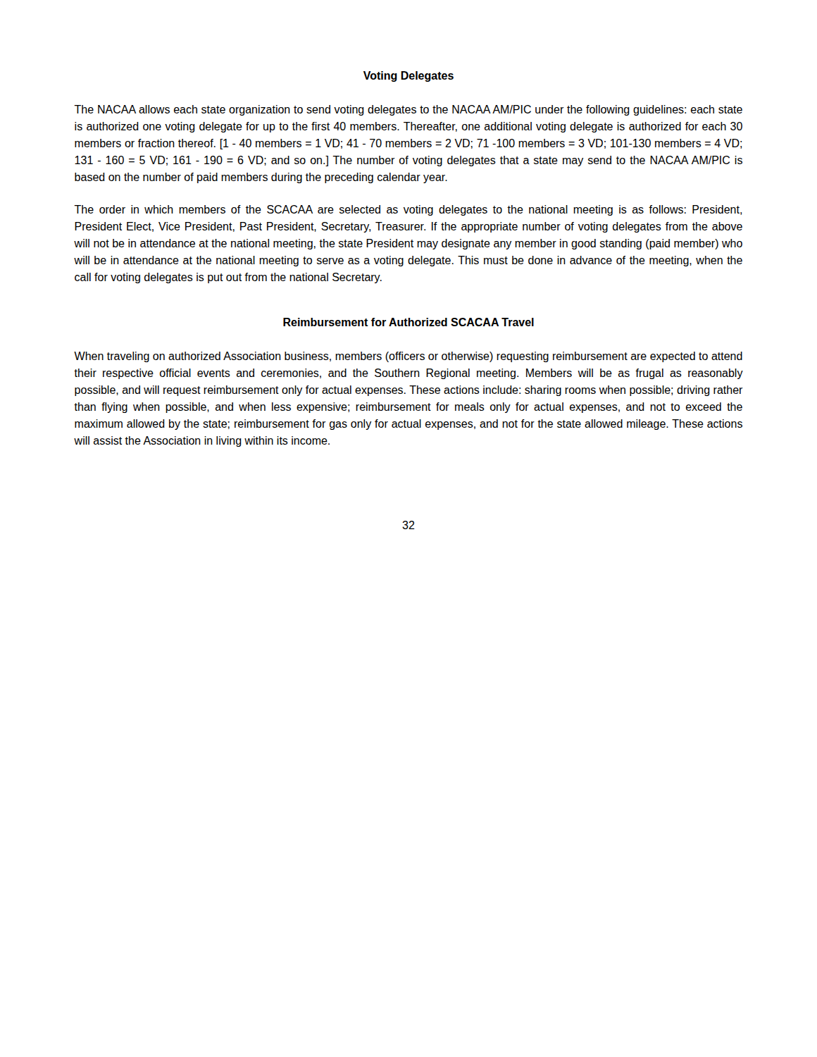Voting Delegates
The NACAA allows each state organization to send voting delegates to the NACAA AM/PIC under the following guidelines: each state is authorized one voting delegate for up to the first 40 members. Thereafter, one additional voting delegate is authorized for each 30 members or fraction thereof. [1 - 40 members = 1 VD; 41 - 70 members = 2 VD; 71 -100 members = 3 VD; 101-130 members = 4 VD; 131 - 160 = 5 VD; 161 - 190 = 6 VD; and so on.] The number of voting delegates that a state may send to the NACAA AM/PIC is based on the number of paid members during the preceding calendar year.
The order in which members of the SCACAA are selected as voting delegates to the national meeting is as follows: President, President Elect, Vice President, Past President, Secretary, Treasurer. If the appropriate number of voting delegates from the above will not be in attendance at the national meeting, the state President may designate any member in good standing (paid member) who will be in attendance at the national meeting to serve as a voting delegate. This must be done in advance of the meeting, when the call for voting delegates is put out from the national Secretary.
Reimbursement for Authorized SCACAA Travel
When traveling on authorized Association business, members (officers or otherwise) requesting reimbursement are expected to attend their respective official events and ceremonies, and the Southern Regional meeting. Members will be as frugal as reasonably possible, and will request reimbursement only for actual expenses. These actions include: sharing rooms when possible; driving rather than flying when possible, and when less expensive; reimbursement for meals only for actual expenses, and not to exceed the maximum allowed by the state; reimbursement for gas only for actual expenses, and not for the state allowed mileage. These actions will assist the Association in living within its income.
32